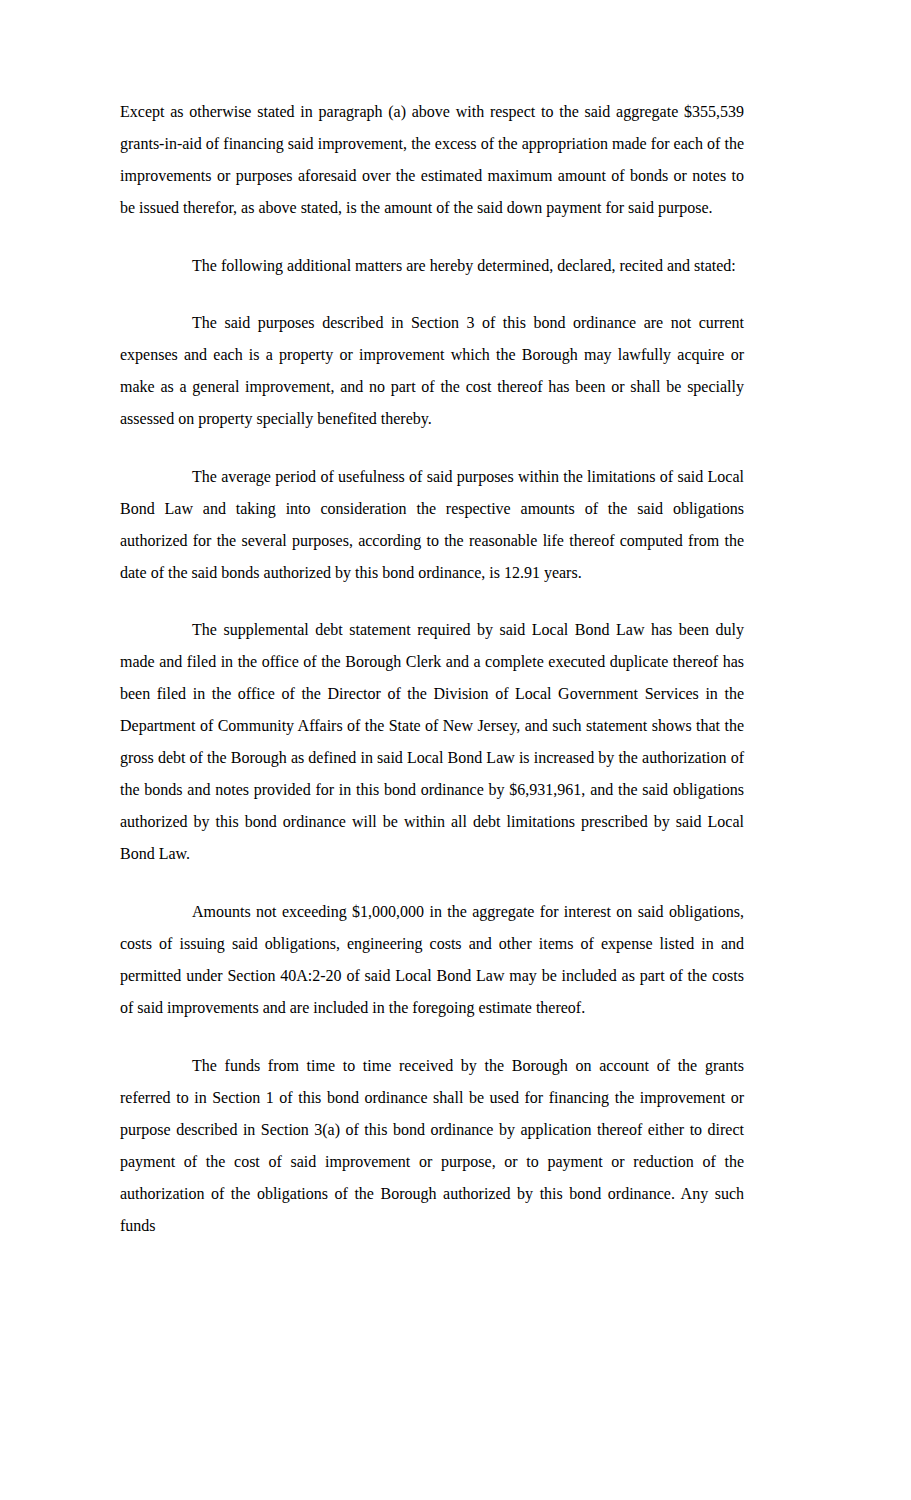Except as otherwise stated in paragraph (a) above with respect to the said aggregate $355,539 grants-in-aid of financing said improvement, the excess of the appropriation made for each of the improvements or purposes aforesaid over the estimated maximum amount of bonds or notes to be issued therefor, as above stated, is the amount of the said down payment for said purpose.
The following additional matters are hereby determined, declared, recited and stated:
The said purposes described in Section 3 of this bond ordinance are not current expenses and each is a property or improvement which the Borough may lawfully acquire or make as a general improvement, and no part of the cost thereof has been or shall be specially assessed on property specially benefited thereby.
The average period of usefulness of said purposes within the limitations of said Local Bond Law and taking into consideration the respective amounts of the said obligations authorized for the several purposes, according to the reasonable life thereof computed from the date of the said bonds authorized by this bond ordinance, is 12.91 years.
The supplemental debt statement required by said Local Bond Law has been duly made and filed in the office of the Borough Clerk and a complete executed duplicate thereof has been filed in the office of the Director of the Division of Local Government Services in the Department of Community Affairs of the State of New Jersey, and such statement shows that the gross debt of the Borough as defined in said Local Bond Law is increased by the authorization of the bonds and notes provided for in this bond ordinance by $6,931,961, and the said obligations authorized by this bond ordinance will be within all debt limitations prescribed by said Local Bond Law.
Amounts not exceeding $1,000,000 in the aggregate for interest on said obligations, costs of issuing said obligations, engineering costs and other items of expense listed in and permitted under Section 40A:2-20 of said Local Bond Law may be included as part of the costs of said improvements and are included in the foregoing estimate thereof.
The funds from time to time received by the Borough on account of the grants referred to in Section 1 of this bond ordinance shall be used for financing the improvement or purpose described in Section 3(a) of this bond ordinance by application thereof either to direct payment of the cost of said improvement or purpose, or to payment or reduction of the authorization of the obligations of the Borough authorized by this bond ordinance. Any such funds